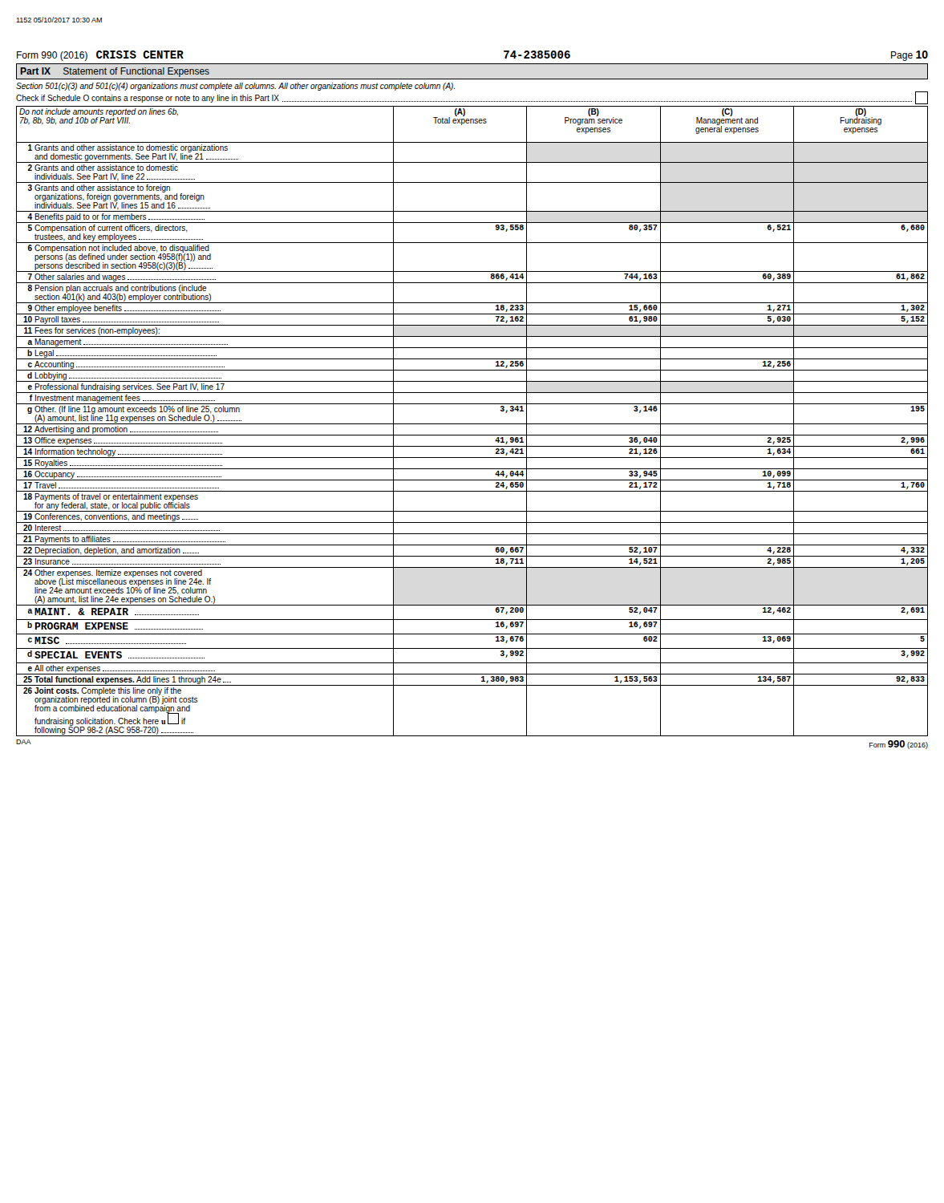1152 05/10/2017 10:30 AM
Form 990 (2016)CRISIS CENTER
74-2385006
Page 10
Part IX Statement of Functional Expenses
Section 501(c)(3) and 501(c)(4) organizations must complete all columns. All other organizations must complete column (A).
Check if Schedule O contains a response or note to any line in this Part IX
| Do not include amounts reported on lines 6b, 7b, 8b, 9b, and 10b of Part VIII. | (A) Total expenses | (B) Program service expenses | (C) Management and general expenses | (D) Fundraising expenses |
| --- | --- | --- | --- | --- |
| 1 Grants and other assistance to domestic organizations and domestic governments. See Part IV, line 21 | | | | |
| 2 Grants and other assistance to domestic individuals. See Part IV, line 22 | | | | |
| 3 Grants and other assistance to foreign organizations, foreign governments, and foreign individuals. See Part IV, lines 15 and 16 | | | | |
| 4 Benefits paid to or for members | | | | |
| 5 Compensation of current officers, directors, trustees, and key employees | 93,558 | 80,357 | 6,521 | 6,680 |
| 6 Compensation not included above, to disqualified persons (as defined under section 4958(f)(1)) and persons described in section 4958(c)(3)(B) | | | | |
| 7 Other salaries and wages | 866,414 | 744,163 | 60,389 | 61,862 |
| 8 Pension plan accruals and contributions (include section 401(k) and 403(b) employer contributions) | | | | |
| 9 Other employee benefits | 18,233 | 15,660 | 1,271 | 1,302 |
| 10 Payroll taxes | 72,162 | 61,980 | 5,030 | 5,152 |
| 11 Fees for services (non-employees): | | | | |
| a Management | | | | |
| b Legal | | | | |
| c Accounting | 12,256 | | 12,256 | |
| d Lobbying | | | | |
| e Professional fundraising services. See Part IV, line 17 | | | | |
| f Investment management fees | | | | |
| g Other. (If line 11g amount exceeds 10% of line 25, column (A) amount, list line 11g expenses on Schedule O.) | 3,341 | 3,146 | | 195 |
| 12 Advertising and promotion | | | | |
| 13 Office expenses | 41,961 | 36,040 | 2,925 | 2,996 |
| 14 Information technology | 23,421 | 21,126 | 1,634 | 661 |
| 15 Royalties | | | | |
| 16 Occupancy | 44,044 | 33,945 | 10,099 | |
| 17 Travel | 24,650 | 21,172 | 1,718 | 1,760 |
| 18 Payments of travel or entertainment expenses for any federal, state, or local public officials | | | | |
| 19 Conferences, conventions, and meetings | | | | |
| 20 Interest | | | | |
| 21 Payments to affiliates | | | | |
| 22 Depreciation, depletion, and amortization | 60,667 | 52,107 | 4,228 | 4,332 |
| 23 Insurance | 18,711 | 14,521 | 2,985 | 1,205 |
| 24 Other expenses. Itemize expenses not covered above (List miscellaneous expenses in line 24e. If line 24e amount exceeds 10% of line 25, column (A) amount, list line 24e expenses on Schedule O.) | | | | |
| a MAINT. & REPAIR | 67,200 | 52,047 | 12,462 | 2,691 |
| b PROGRAM EXPENSE | 16,697 | 16,697 | | |
| c MISC | 13,676 | 602 | 13,069 | 5 |
| d SPECIAL EVENTS | 3,992 | | | 3,992 |
| e All other expenses | | | | |
| 25 Total functional expenses. Add lines 1 through 24e | 1,380,983 | 1,153,563 | 134,587 | 92,833 |
| 26 Joint costs. Complete this line only if the organization reported in column (B) joint costs from a combined educational campaign and fundraising solicitation. Check here u if following SOP 98-2 (ASC 958-720) | | | | |
DAA
Form 990 (2016)